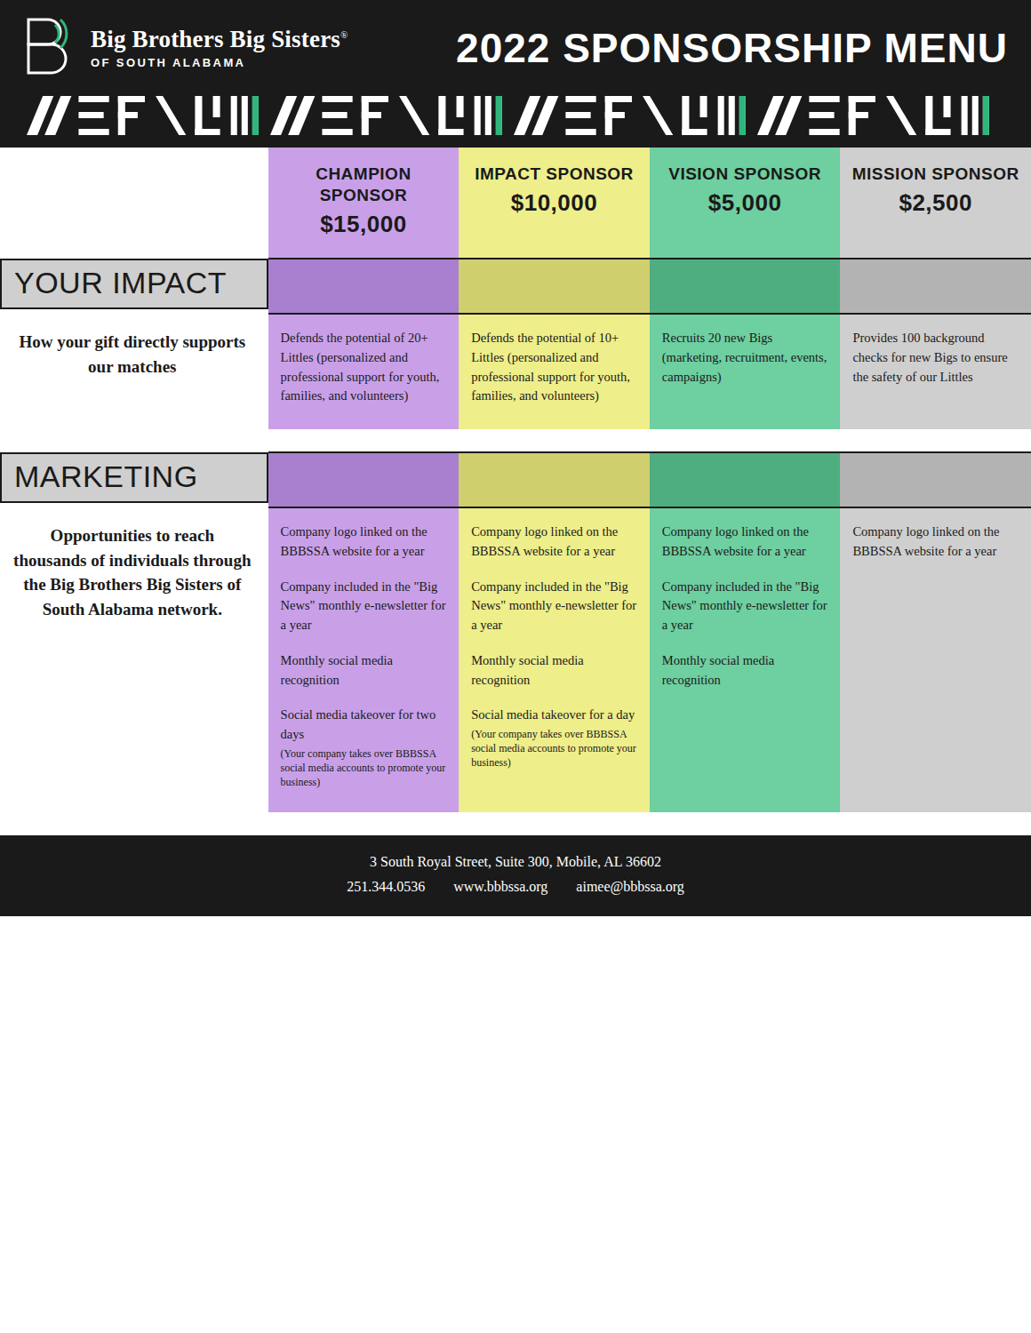Big Brothers Big Sisters®
OF SOUTH ALABAMA
2022 Sponsorship Menu
| | Champion Sponsor $15,000 | Impact Sponsor $10,000 | Vision Sponsor $5,000 | Mission Sponsor $2,500 |
| --- | --- | --- | --- | --- |
| Your Impact | | | | |
| How your gift directly supports our matches | Defends the potential of 20+ Littles (personalized and professional support for youth, families, and volunteers) | Defends the potential of 10+ Littles (personalized and professional support for youth, families, and volunteers) | Recruits 20 new Bigs (marketing, recruitment, events, campaigns) | Provides 100 background checks for new Bigs to ensure the safety of our Littles |
| Marketing | | | | |
| Opportunities to reach thousands of individuals through the Big Brothers Big Sisters of South Alabama network. | Company logo linked on the BBBSSA website for a year Company included in the "Big News" monthly e-newsletter for a year Monthly social media recognition Social media takeover for two days (Your company takes over BBBSSA social media accounts to promote your business) | Company logo linked on the BBBSSA website for a year Company included in the "Big News" monthly e-newsletter for a year Monthly social media recognition Social media takeover for a day (Your company takes over BBBSSA social media accounts to promote your business) | Company logo linked on the BBBSSA website for a year Company included in the "Big News" monthly e-newsletter for a year Monthly social media recognition | Company logo linked on the BBBSSA website for a year |
3 South Royal Street, Suite 300, Mobile, AL 36602
251.344.0536 www.bbbssa.org aimee@bbbssa.org